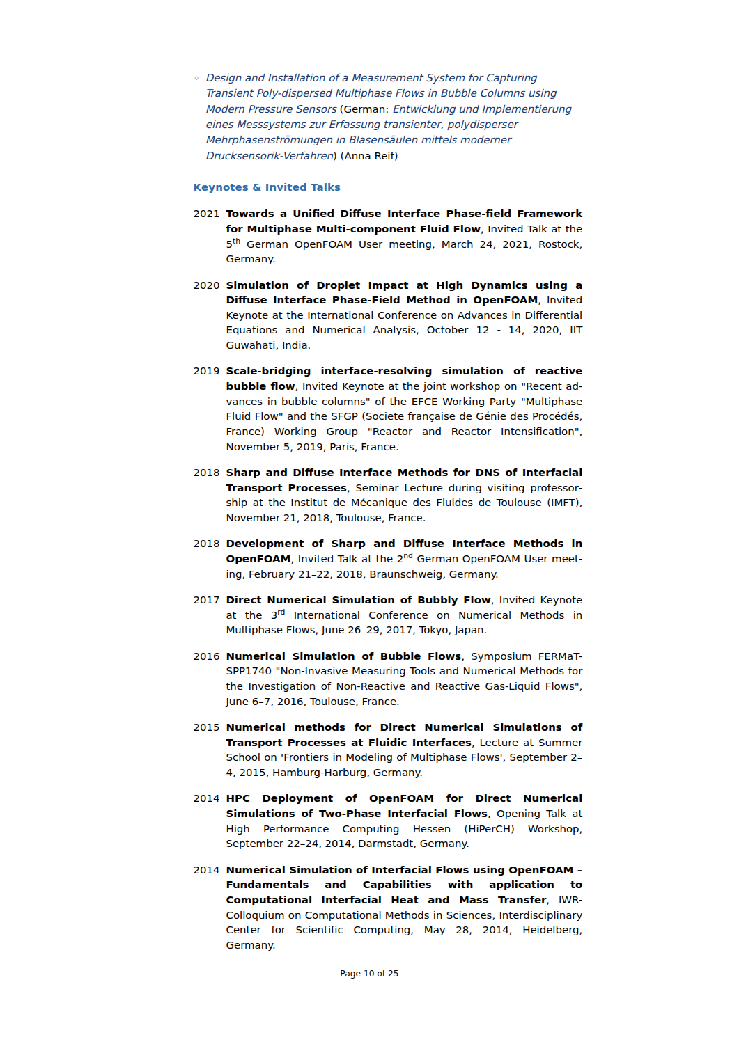Design and Installation of a Measurement System for Capturing Transient Poly-dispersed Multiphase Flows in Bubble Columns using Modern Pressure Sensors (German: Entwicklung und Implementierung eines Messsystems zur Erfassung transienter, polydisperser Mehrphasenströmungen in Blasensäulen mittels moderner Drucksensorik-Verfahren) (Anna Reif)
Keynotes & Invited Talks
2021
Towards a Unified Diffuse Interface Phase-field Framework for Multiphase Multi-component Fluid Flow, Invited Talk at the 5th German OpenFOAM User meeting, March 24, 2021, Rostock, Germany.
2020
Simulation of Droplet Impact at High Dynamics using a Diffuse Interface Phase-Field Method in OpenFOAM, Invited Keynote at the International Conference on Advances in Differential Equations and Numerical Analysis, October 12 - 14, 2020, IIT Guwahati, India.
2019
Scale-bridging interface-resolving simulation of reactive bubble flow, Invited Keynote at the joint workshop on "Recent advances in bubble columns" of the EFCE Working Party "Multiphase Fluid Flow" and the SFGP (Societe française de Génie des Procédés, France) Working Group "Reactor and Reactor Intensification", November 5, 2019, Paris, France.
2018
Sharp and Diffuse Interface Methods for DNS of Interfacial Transport Processes, Seminar Lecture during visiting professorship at the Institut de Mécanique des Fluides de Toulouse (IMFT), November 21, 2018, Toulouse, France.
2018
Development of Sharp and Diffuse Interface Methods in OpenFOAM, Invited Talk at the 2nd German OpenFOAM User meeting, February 21–22, 2018, Braunschweig, Germany.
2017
Direct Numerical Simulation of Bubbly Flow, Invited Keynote at the 3rd International Conference on Numerical Methods in Multiphase Flows, June 26–29, 2017, Tokyo, Japan.
2016
Numerical Simulation of Bubble Flows, Symposium FERMaT-SPP1740 "Non-Invasive Measuring Tools and Numerical Methods for the Investigation of Non-Reactive and Reactive Gas-Liquid Flows", June 6–7, 2016, Toulouse, France.
2015
Numerical methods for Direct Numerical Simulations of Transport Processes at Fluidic Interfaces, Lecture at Summer School on 'Frontiers in Modeling of Multiphase Flows', September 2–4, 2015, Hamburg-Harburg, Germany.
2014
HPC Deployment of OpenFOAM for Direct Numerical Simulations of Two-Phase Interfacial Flows, Opening Talk at High Performance Computing Hessen (HiPerCH) Workshop, September 22–24, 2014, Darmstadt, Germany.
2014
Numerical Simulation of Interfacial Flows using OpenFOAM – Fundamentals and Capabilities with application to Computational Interfacial Heat and Mass Transfer, IWR-Colloquium on Computational Methods in Sciences, Interdisciplinary Center for Scientific Computing, May 28, 2014, Heidelberg, Germany.
Page 10 of 25